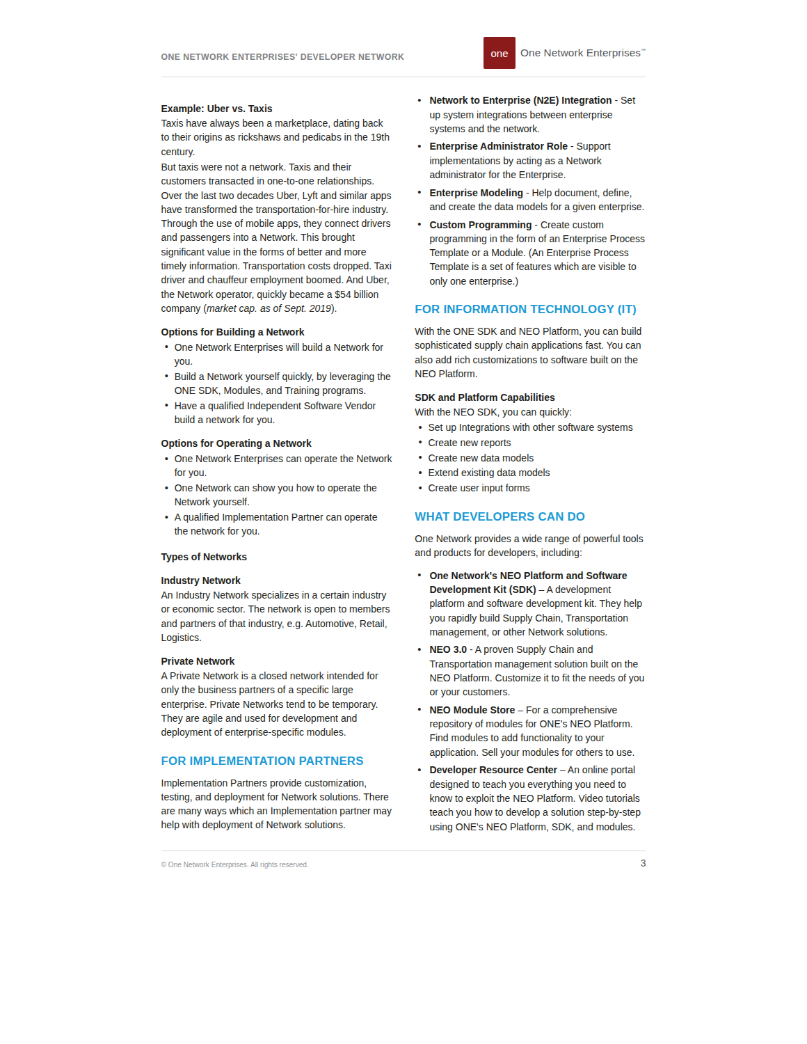One Network Enterprises' Developer Network
one
One Network Enterprises™
Example: Uber vs. Taxis
Taxis have always been a marketplace, dating back to their origins as rickshaws and pedicabs in the 19th century.
But taxis were not a network. Taxis and their customers transacted in one-to-one relationships. Over the last two decades Uber, Lyft and similar apps have transformed the transportation-for-hire industry. Through the use of mobile apps, they connect drivers and passengers into a Network. This brought significant value in the forms of better and more timely information. Transportation costs dropped. Taxi driver and chauffeur employment boomed. And Uber, the Network operator, quickly became a $54 billion company (market cap. as of Sept. 2019).
Options for Building a Network
One Network Enterprises will build a Network for you.
Build a Network yourself quickly, by leveraging the ONE SDK, Modules, and Training programs.
Have a qualified Independent Software Vendor build a network for you.
Options for Operating a Network
One Network Enterprises can operate the Network for you.
One Network can show you how to operate the Network yourself.
A qualified Implementation Partner can operate the network for you.
Types of Networks
Industry Network
An Industry Network specializes in a certain industry or economic sector. The network is open to members and partners of that industry, e.g. Automotive, Retail, Logistics.
Private Network
A Private Network is a closed network intended for only the business partners of a specific large enterprise. Private Networks tend to be temporary. They are agile and used for development and deployment of enterprise-specific modules.
For Implementation Partners
Implementation Partners provide customization, testing, and deployment for Network solutions. There are many ways which an Implementation partner may help with deployment of Network solutions.
Network to Enterprise (N2E) Integration - Set up system integrations between enterprise systems and the network.
Enterprise Administrator Role - Support implementations by acting as a Network administrator for the Enterprise.
Enterprise Modeling - Help document, define, and create the data models for a given enterprise.
Custom Programming - Create custom programming in the form of an Enterprise Process Template or a Module. (An Enterprise Process Template is a set of features which are visible to only one enterprise.)
For Information Technology (IT)
With the ONE SDK and NEO Platform, you can build sophisticated supply chain applications fast. You can also add rich customizations to software built on the NEO Platform.
SDK and Platform Capabilities
With the NEO SDK, you can quickly:
Set up Integrations with other software systems
Create new reports
Create new data models
Extend existing data models
Create user input forms
What Developers Can Do
One Network provides a wide range of powerful tools and products for developers, including:
One Network's NEO Platform and Software Development Kit (SDK) – A development platform and software development kit. They help you rapidly build Supply Chain, Transportation management, or other Network solutions.
NEO 3.0 - A proven Supply Chain and Transportation management solution built on the NEO Platform. Customize it to fit the needs of you or your customers.
NEO Module Store – For a comprehensive repository of modules for ONE's NEO Platform. Find modules to add functionality to your application. Sell your modules for others to use.
Developer Resource Center – An online portal designed to teach you everything you need to know to exploit the NEO Platform. Video tutorials teach you how to develop a solution step-by-step using ONE's NEO Platform, SDK, and modules.
© One Network Enterprises. All rights reserved.
3